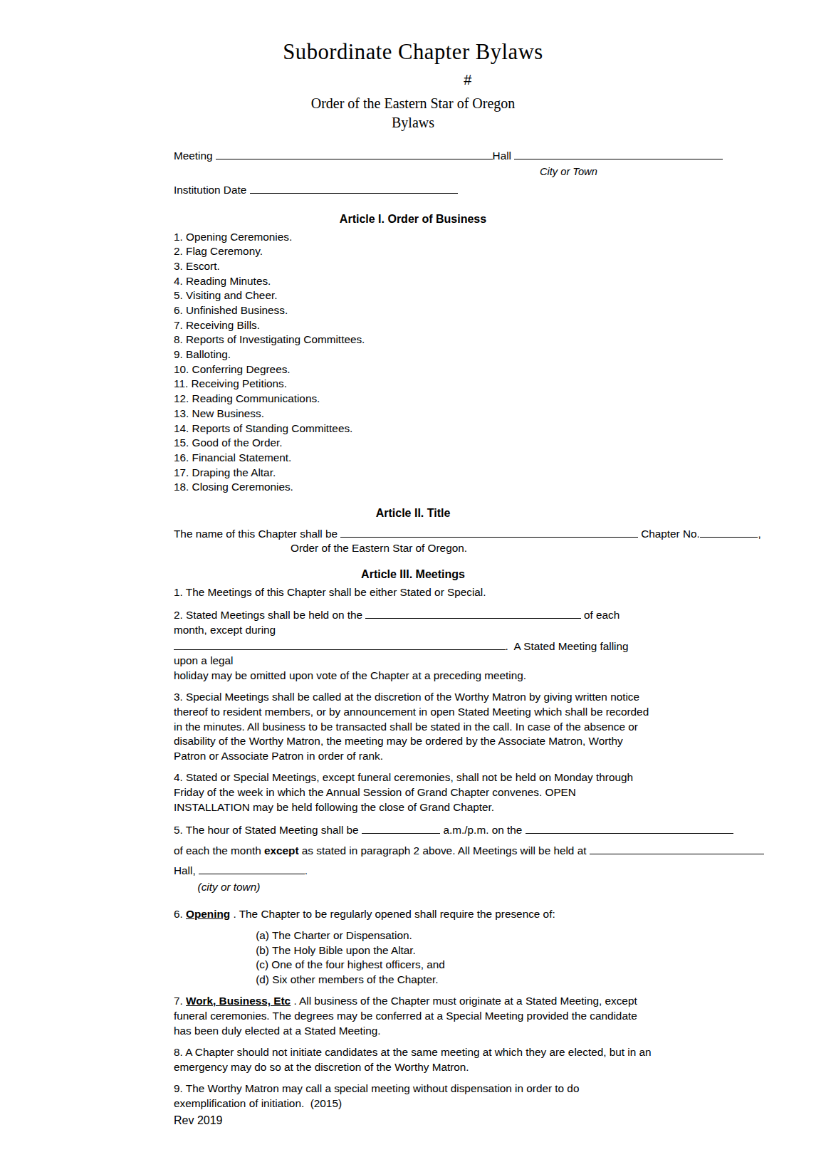Subordinate Chapter Bylaws
#
Order of the Eastern Star of Oregon
Bylaws
Meeting Hall
City or Town
Institution Date
Article I. Order of Business
1. Opening Ceremonies.
2. Flag Ceremony.
3. Escort.
4. Reading Minutes.
5. Visiting and Cheer.
6. Unfinished Business.
7. Receiving Bills.
8. Reports of Investigating Committees.
9. Balloting.
10. Conferring Degrees.
11. Receiving Petitions.
12. Reading Communications.
13. New Business.
14. Reports of Standing Committees.
15. Good of the Order.
16. Financial Statement.
17. Draping the Altar.
18. Closing Ceremonies.
Article II. Title
The name of this Chapter shall be Chapter No. ,
Order of the Eastern Star of Oregon.
Article III. Meetings
1. The Meetings of this Chapter shall be either Stated or Special.
2. Stated Meetings shall be held on the of each month, except during
. A Stated Meeting falling upon a legal
holiday may be omitted upon vote of the Chapter at a preceding meeting.
3. Special Meetings shall be called at the discretion of the Worthy Matron by giving written notice thereof to resident members, or by announcement in open Stated Meeting which shall be recorded in the minutes. All business to be transacted shall be stated in the call. In case of the absence or disability of the Worthy Matron, the meeting may be ordered by the Associate Matron, Worthy Patron or Associate Patron in order of rank.
4. Stated or Special Meetings, except funeral ceremonies, shall not be held on Monday through Friday of the week in which the Annual Session of Grand Chapter convenes. OPEN INSTALLATION may be held following the close of Grand Chapter.
5. The hour of Stated Meeting shall be a.m./p.m. on the
of each the month except as stated in paragraph 2 above. All Meetings will be held at
Hall, .
(city or town)
6. Opening . The Chapter to be regularly opened shall require the presence of:
(a) The Charter or Dispensation.
(b) The Holy Bible upon the Altar.
(c) One of the four highest officers, and
(d) Six other members of the Chapter.
7. Work, Business, Etc . All business of the Chapter must originate at a Stated Meeting, except funeral ceremonies. The degrees may be conferred at a Special Meeting provided the candidate has been duly elected at a Stated Meeting.
8. A Chapter should not initiate candidates at the same meeting at which they are elected, but in an emergency may do so at the discretion of the Worthy Matron.
9. The Worthy Matron may call a special meeting without dispensation in order to do exemplification of initiation. (2015)
Rev 2019